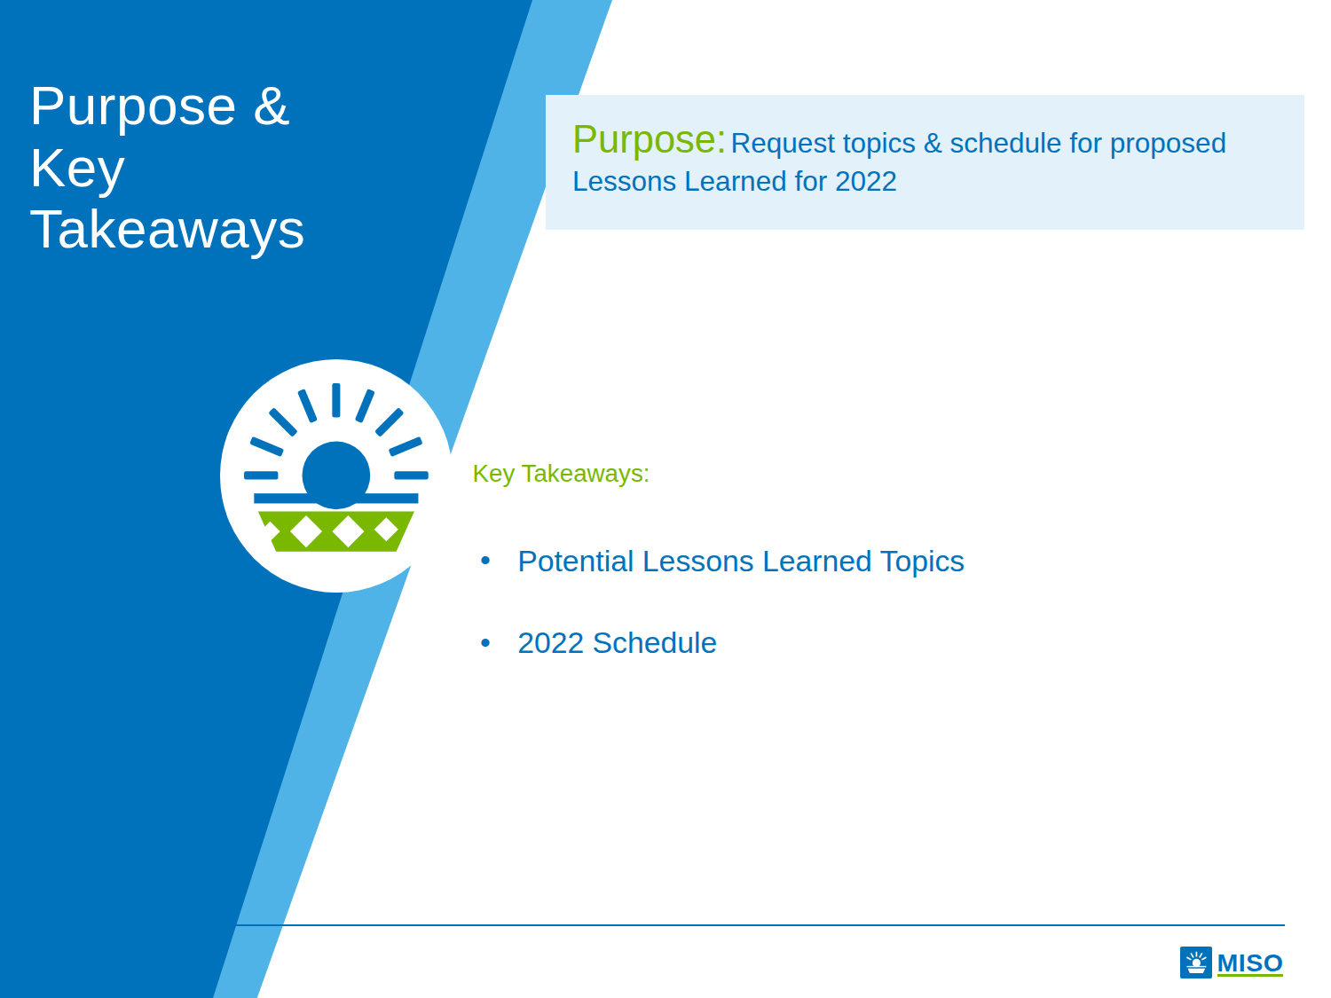Purpose &
Key
Takeaways
Purpose: Request topics & schedule for proposed Lessons Learned for 2022
Key Takeaways:
Potential Lessons Learned Topics
2022 Schedule
MISO